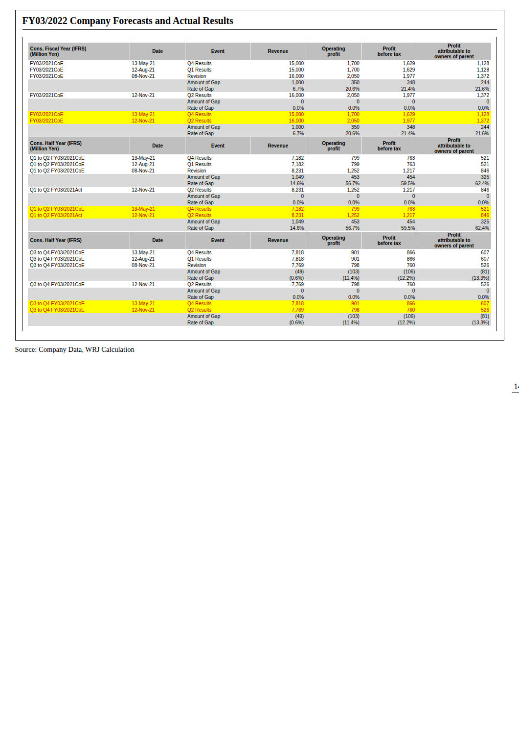FY03/2022 Company Forecasts and Actual Results
| Cons. Fiscal Year (IFRS) (Million Yen) | Date | Event | Revenue | Operating profit | Profit before tax | Profit attributable to owners of parent |
| --- | --- | --- | --- | --- | --- | --- |
| FY03/2021CoE | 13-May-21 | Q4 Results | 15,000 | 1,700 | 1,629 | 1,128 |
| FY03/2021CoE | 12-Aug-21 | Q1 Results | 15,000 | 1,700 | 1,629 | 1,128 |
| FY03/2021CoE | 08-Nov-21 | Revision | 16,000 | 2,050 | 1,977 | 1,372 |
| | | Amount of Gap | 1,000 | 350 | 348 | 244 |
| | | Rate of Gap | 6.7% | 20.6% | 21.4% | 21.6% |
| FY03/2021CoE | 12-Nov-21 | Q2 Results | 16,000 | 2,050 | 1,977 | 1,372 |
| | | Amount of Gap | 0 | 0 | 0 | 0 |
| | | Rate of Gap | 0.0% | 0.0% | 0.0% | 0.0% |
| FY03/2021CoE | 13-May-21 | Q4 Results | 15,000 | 1,700 | 1,629 | 1,128 |
| FY03/2021CoE | 12-Nov-21 | Q2 Results | 16,000 | 2,050 | 1,977 | 1,372 |
| | | Amount of Gap | 1,000 | 350 | 348 | 244 |
| | | Rate of Gap | 6.7% | 20.6% | 21.4% | 21.6% |
| Cons. Half Year (IFRS) (Million Yen) | Date | Event | Revenue | Operating profit | Profit before tax | Profit attributable to owners of parent |
| Q1 to Q2 FY03/2021CoE | 13-May-21 | Q4 Results | 7,182 | 799 | 763 | 521 |
| Q1 to Q2 FY03/2021CoE | 12-Aug-21 | Q1 Results | 7,182 | 799 | 763 | 521 |
| Q1 to Q2 FY03/2021CoE | 08-Nov-21 | Revision | 8,231 | 1,252 | 1,217 | 846 |
| | | Amount of Gap | 1,049 | 453 | 454 | 325 |
| | | Rate of Gap | 14.6% | 56.7% | 59.5% | 62.4% |
| Q1 to Q2 FY03/2021Act | 12-Nov-21 | Q2 Results | 8,231 | 1,252 | 1,217 | 846 |
| | | Amount of Gap | 0 | 0 | 0 | 0 |
| | | Rate of Gap | 0.0% | 0.0% | 0.0% | 0.0% |
| Q1 to Q2 FY03/2021CoE | 13-May-21 | Q4 Results | 7,182 | 799 | 763 | 521 |
| Q1 to Q2 FY03/2021Act | 12-Nov-21 | Q2 Results | 8,231 | 1,252 | 1,217 | 846 |
| | | Amount of Gap | 1,049 | 453 | 454 | 325 |
| | | Rate of Gap | 14.6% | 56.7% | 59.5% | 62.4% |
| Cons. Half Year (IFRS) | Date | Event | Revenue | Operating profit | Profit before tax | Profit attributable to owners of parent |
| Q3 to Q4 FY03/2021CoE | 13-May-21 | Q4 Results | 7,818 | 901 | 866 | 607 |
| Q3 to Q4 FY03/2021CoE | 12-Aug-21 | Q1 Results | 7,818 | 901 | 866 | 607 |
| Q3 to Q4 FY03/2021CoE | 08-Nov-21 | Revision | 7,769 | 798 | 760 | 526 |
| | | Amount of Gap | (49) | (103) | (106) | (81) |
| | | Rate of Gap | (0.6%) | (11.4%) | (12.2%) | (13.3%) |
| Q3 to Q4 FY03/2021CoE | 12-Nov-21 | Q2 Results | 7,769 | 798 | 760 | 526 |
| | | Amount of Gap | 0 | 0 | 0 | 0 |
| | | Rate of Gap | 0.0% | 0.0% | 0.0% | 0.0% |
| Q3 to Q4 FY03/2021CoE | 13-May-21 | Q4 Results | 7,818 | 901 | 866 | 607 |
| Q3 to Q4 FY03/2021CoE | 12-Nov-21 | Q2 Results | 7,769 | 798 | 760 | 526 |
| | | Amount of Gap | (49) | (103) | (106) | (81) |
| | | Rate of Gap | (0.6%) | (11.4%) | (12.2%) | (13.3%) |
Source: Company Data, WRJ Calculation
14